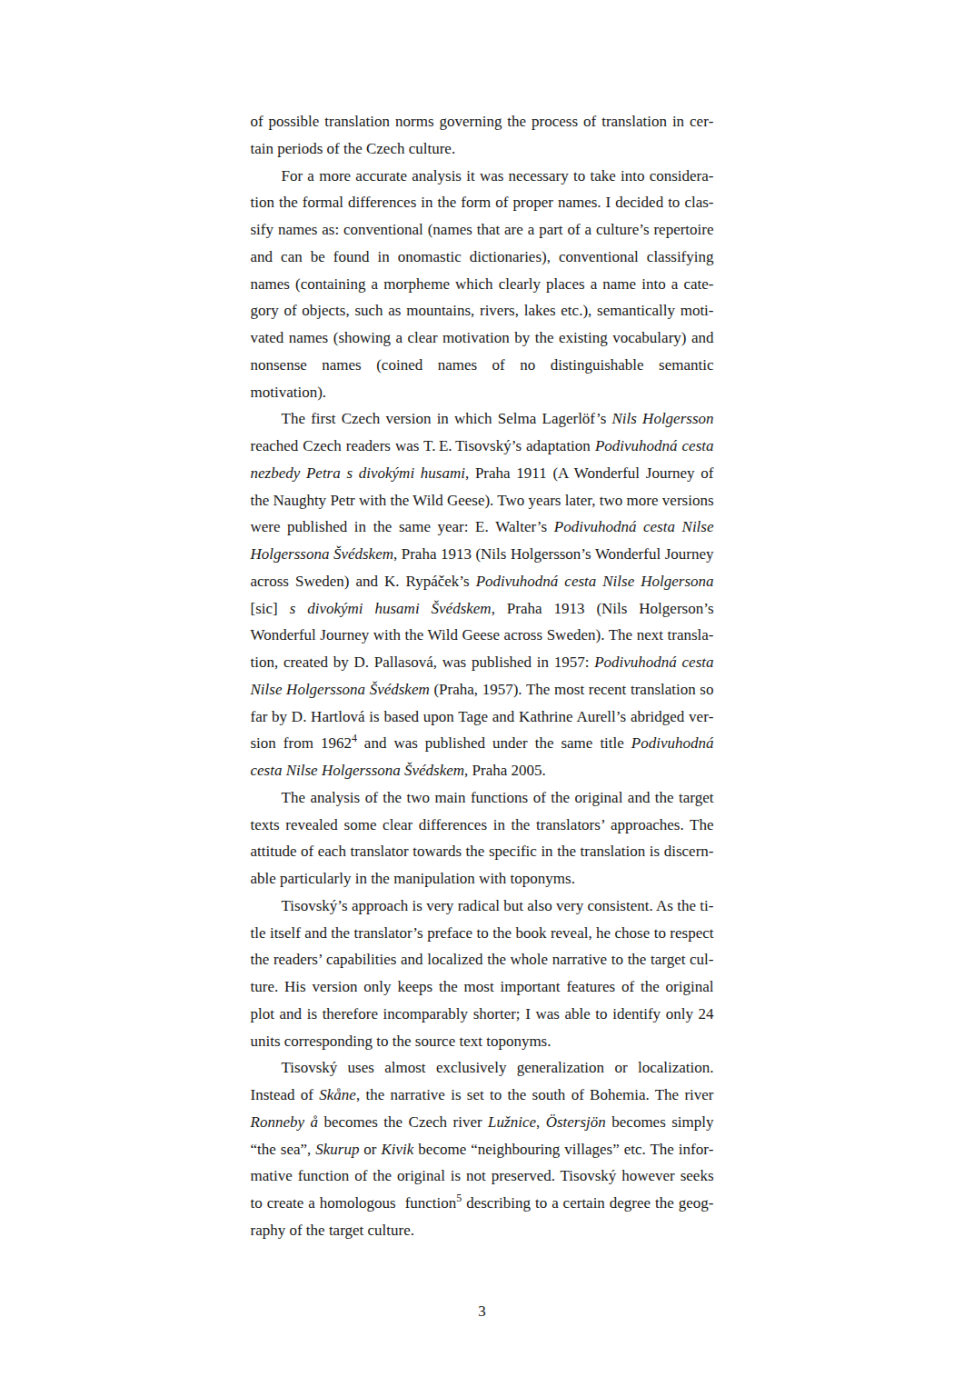of possible translation norms governing the process of translation in certain periods of the Czech culture.
For a more accurate analysis it was necessary to take into consideration the formal differences in the form of proper names. I decided to classify names as: conventional (names that are a part of a culture’s repertoire and can be found in onomastic dictionaries), conventional classifying names (containing a morpheme which clearly places a name into a category of objects, such as mountains, rivers, lakes etc.), semantically motivated names (showing a clear motivation by the existing vocabulary) and nonsense names (coined names of no distinguishable semantic motivation).
The first Czech version in which Selma Lagerlöf’s Nils Holgersson reached Czech readers was T. E. Tisovský’s adaptation Podivuhodná cesta nezbedy Petra s divokými husami, Praha 1911 (A Wonderful Journey of the Naughty Petr with the Wild Geese). Two years later, two more versions were published in the same year: E. Walter’s Podivuhodná cesta Nilse Holgerssona Švédskem, Praha 1913 (Nils Holgersson’s Wonderful Journey across Sweden) and K. Rypáček’s Podivuhodná cesta Nilse Holgersona [sic] s divokými husami Švédskem, Praha 1913 (Nils Holgerson’s Wonderful Journey with the Wild Geese across Sweden). The next translation, created by D. Pallasová, was published in 1957: Podivuhodná cesta Nilse Holgerssona Švédskem (Praha, 1957). The most recent translation so far by D. Hartlová is based upon Tage and Kathrine Aurell’s abridged version from 19624 and was published under the same title Podivuhodná cesta Nilse Holgerssona Švédskem, Praha 2005.
The analysis of the two main functions of the original and the target texts revealed some clear differences in the translators’ approaches. The attitude of each translator towards the specific in the translation is discernable particularly in the manipulation with toponyms.
Tisovský’s approach is very radical but also very consistent. As the title itself and the translator’s preface to the book reveal, he chose to respect the readers’ capabilities and localized the whole narrative to the target culture. His version only keeps the most important features of the original plot and is therefore incomparably shorter; I was able to identify only 24 units corresponding to the source text toponyms.
Tisovský uses almost exclusively generalization or localization. Instead of Skåne, the narrative is set to the south of Bohemia. The river Ronneby å becomes the Czech river Lužnice, Östersjön becomes simply “the sea”, Skurup or Kivik become “neighbouring villages” etc. The informative function of the original is not preserved. Tisovský however seeks to create a homologous function5 describing to a certain degree the geography of the target culture.
3